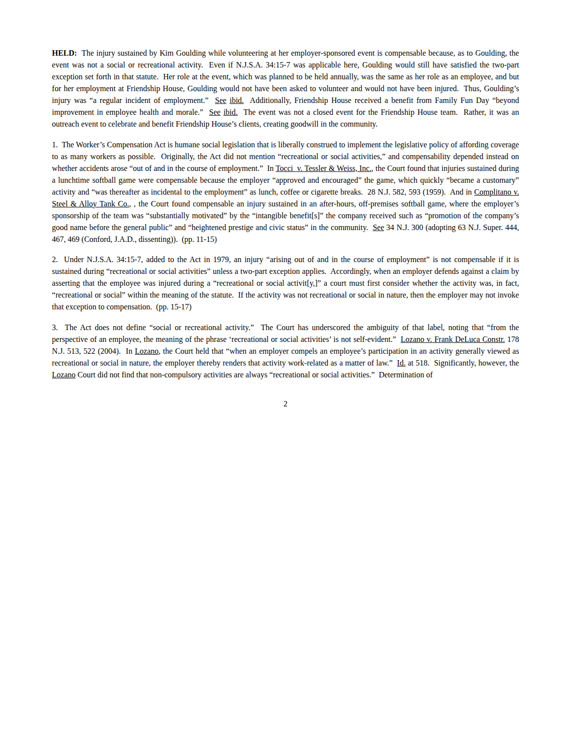HELD: The injury sustained by Kim Goulding while volunteering at her employer-sponsored event is compensable because, as to Goulding, the event was not a social or recreational activity. Even if N.J.S.A. 34:15-7 was applicable here, Goulding would still have satisfied the two-part exception set forth in that statute. Her role at the event, which was planned to be held annually, was the same as her role as an employee, and but for her employment at Friendship House, Goulding would not have been asked to volunteer and would not have been injured. Thus, Goulding’s injury was “a regular incident of employment.” See ibid. Additionally, Friendship House received a benefit from Family Fun Day “beyond improvement in employee health and morale.” See ibid. The event was not a closed event for the Friendship House team. Rather, it was an outreach event to celebrate and benefit Friendship House’s clients, creating goodwill in the community.
1. The Worker’s Compensation Act is humane social legislation that is liberally construed to implement the legislative policy of affording coverage to as many workers as possible. Originally, the Act did not mention “recreational or social activities,” and compensability depended instead on whether accidents arose “out of and in the course of employment.” In Tocci v. Tessler & Weiss, Inc., the Court found that injuries sustained during a lunchtime softball game were compensable because the employer “approved and encouraged” the game, which quickly “became a customary” activity and “was thereafter as incidental to the employment” as lunch, coffee or cigarette breaks. 28 N.J. 582, 593 (1959). And in Complitano v. Steel & Alloy Tank Co., , the Court found compensable an injury sustained in an after-hours, off-premises softball game, where the employer’s sponsorship of the team was “substantially motivated” by the “intangible benefit[s]” the company received such as “promotion of the company’s good name before the general public” and “heightened prestige and civic status” in the community. See 34 N.J. 300 (adopting 63 N.J. Super. 444, 467, 469 (Conford, J.A.D., dissenting)). (pp. 11-15)
2. Under N.J.S.A. 34:15-7, added to the Act in 1979, an injury “arising out of and in the course of employment” is not compensable if it is sustained during “recreational or social activities” unless a two-part exception applies. Accordingly, when an employer defends against a claim by asserting that the employee was injured during a “recreational or social activit[y,]” a court must first consider whether the activity was, in fact, “recreational or social” within the meaning of the statute. If the activity was not recreational or social in nature, then the employer may not invoke that exception to compensation. (pp. 15-17)
3. The Act does not define “social or recreational activity.” The Court has underscored the ambiguity of that label, noting that “from the perspective of an employee, the meaning of the phrase ‘recreational or social activities’ is not self-evident.” Lozano v. Frank DeLuca Constr. 178 N.J. 513, 522 (2004). In Lozano, the Court held that “when an employer compels an employee’s participation in an activity generally viewed as recreational or social in nature, the employer thereby renders that activity work-related as a matter of law.” Id. at 518. Significantly, however, the Lozano Court did not find that non-compulsory activities are always “recreational or social activities.” Determination of
2